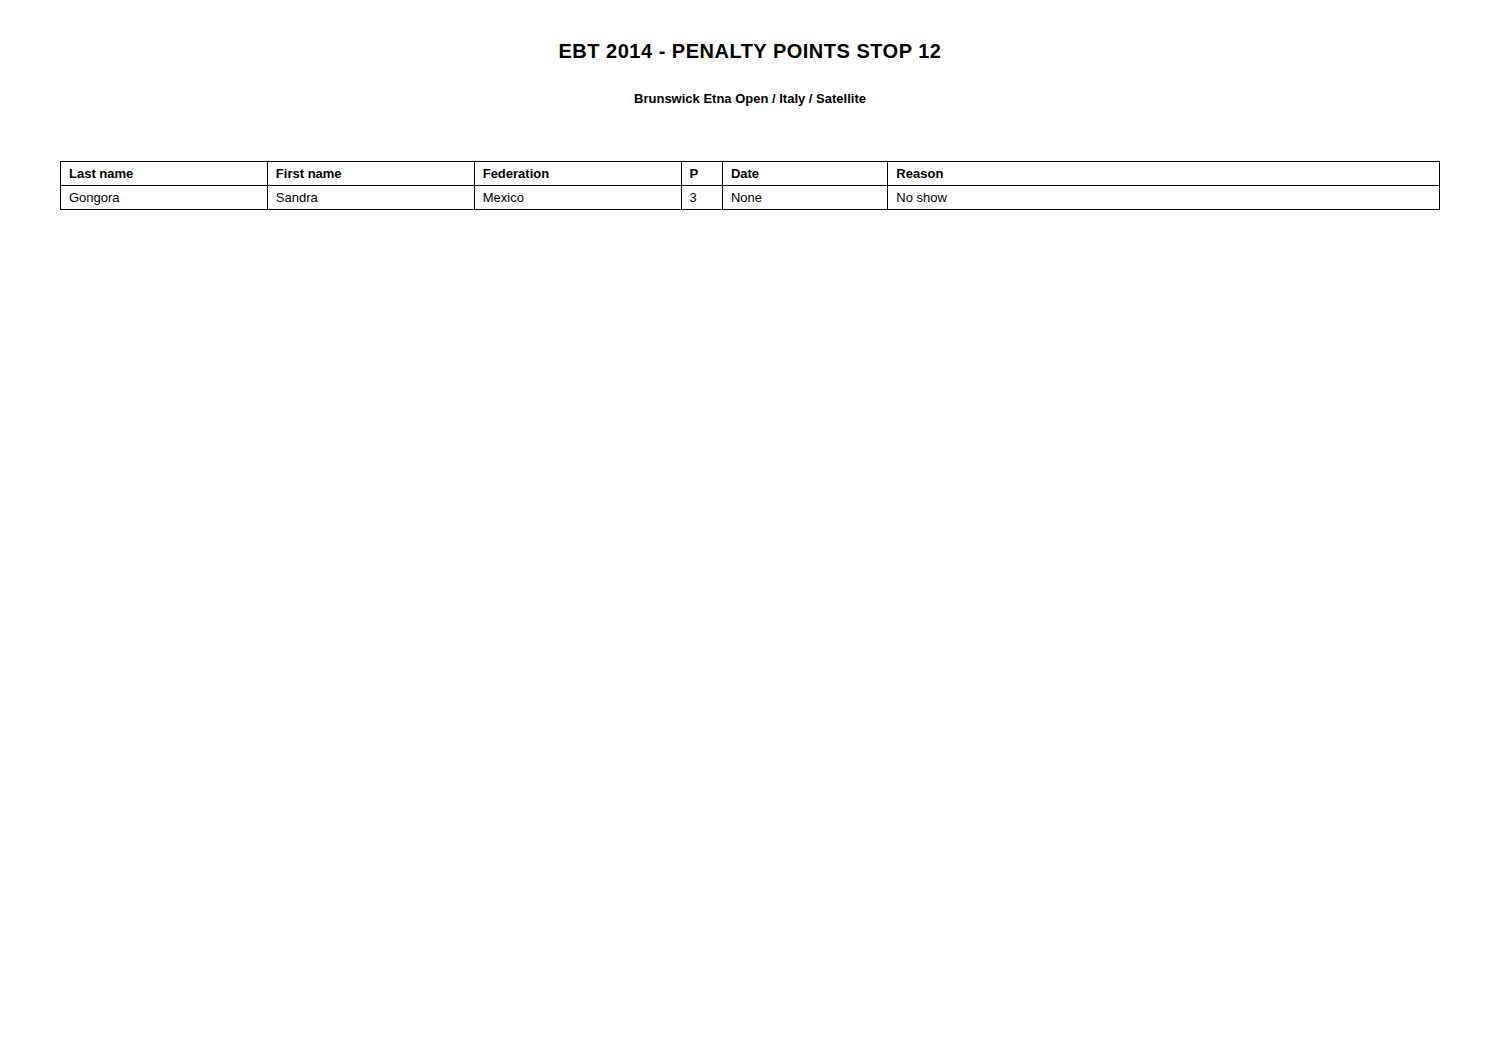EBT 2014 - PENALTY POINTS STOP 12
Brunswick Etna Open / Italy / Satellite
| Last name | First name | Federation | P | Date | Reason |
| --- | --- | --- | --- | --- | --- |
| Gongora | Sandra | Mexico | 3 | None | No show |